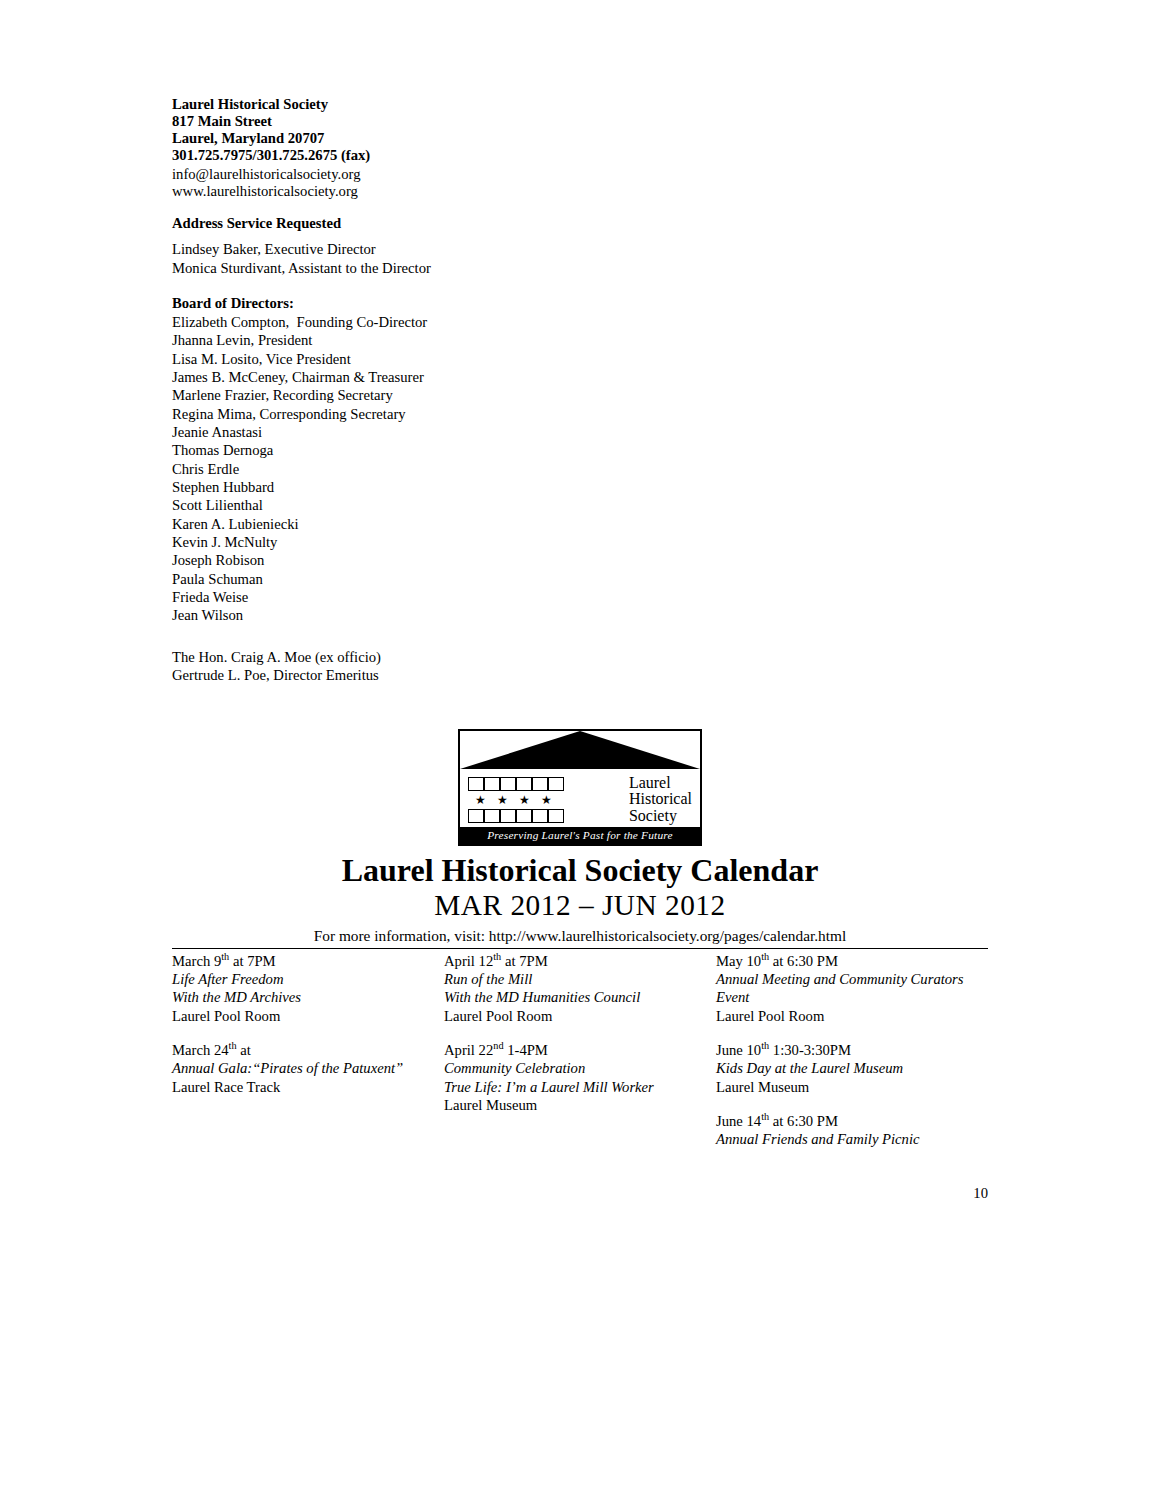Laurel Historical Society
817 Main Street
Laurel, Maryland 20707
301.725.7975/301.725.2675 (fax)
info@laurelhistoricalsociety.org
www.laurelhistoricalsociety.org
Address Service Requested
Lindsey Baker, Executive Director
Monica Sturdivant, Assistant to the Director
Board of Directors:
Elizabeth Compton, Founding Co-Director
Jhanna Levin, President
Lisa M. Losito, Vice President
James B. McCeney, Chairman & Treasurer
Marlene Frazier, Recording Secretary
Regina Mima, Corresponding Secretary
Jeanie Anastasi
Thomas Dernoga
Chris Erdle
Stephen Hubbard
Scott Lilienthal
Karen A. Lubieniecki
Kevin J. McNulty
Joseph Robison
Paula Schuman
Frieda Weise
Jean Wilson
The Hon. Craig A. Moe (ex officio)
Gertrude L. Poe, Director Emeritus
★ ★ ★ ★
Laurel
Historical
Society
Preserving Laurel's Past for the Future
Laurel Historical Society Calendar MAR 2012 – JUN 2012
For more information, visit: http://www.laurelhistoricalsociety.org/pages/calendar.html
| March 9 th at 7PM Life After Freedom With the MD Archives Laurel Pool Room March 24 th at Annual Gala:“Pirates of the Patuxent” Laurel Race Track | April 12 th at 7PM Run of the Mill With the MD Humanities Council Laurel Pool Room April 22 nd 1-4PM Community Celebration True Life: I’m a Laurel Mill Worker Laurel Museum | May 10 th at 6:30 PM Annual Meeting and Community Curators Event Laurel Pool Room June 10 th 1:30-3:30PM Kids Day at the Laurel Museum Laurel Museum June 14 th at 6:30 PM Annual Friends and Family Picnic |
10